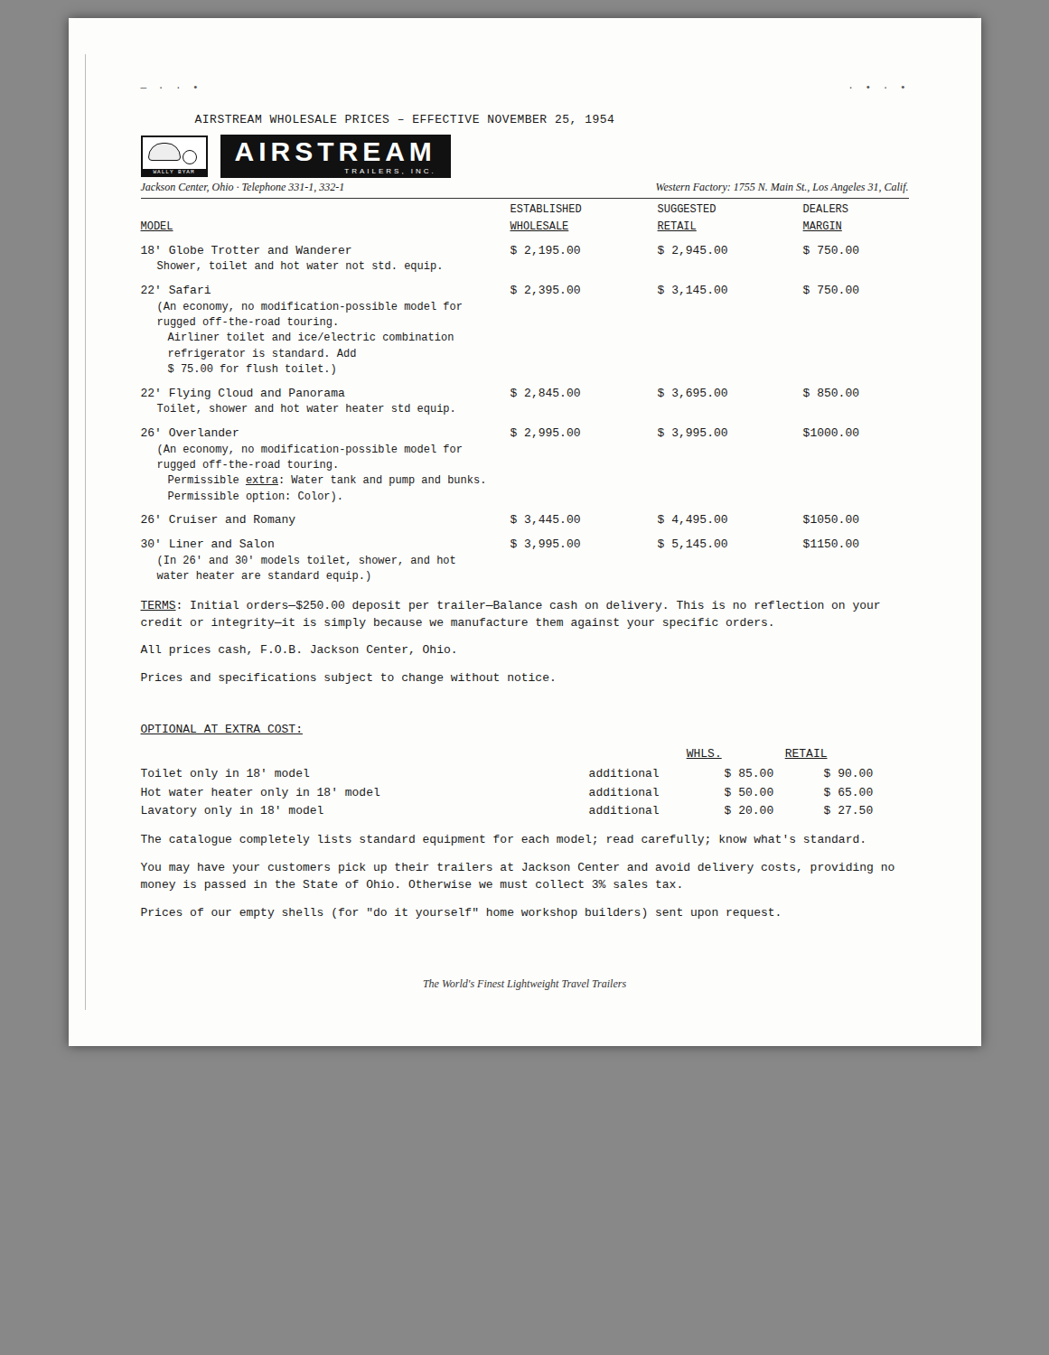— · · • · • · •
Airstream Wholesale Prices – Effective November 25, 1954
WALLY BYAM
AIRSTREAM
TRAILERS, INC.
Jackson Center, Ohio · Telephone 331-1, 332-1 Western Factory: 1755 N. Main St., Los Angeles 31, Calif.
| | ESTABLISHED | SUGGESTED | DEALERS |
| --- | --- | --- | --- |
| MODEL | WHOLESALE | RETAIL | MARGIN |
| 18' Globe Trotter and Wanderer Shower, toilet and hot water not std. equip. | $ 2,195.00 | $ 2,945.00 | $ 750.00 |
| 22' Safari (An economy, no modification-possible model for rugged off-the-road touring. Airliner toilet and ice/electric combination refrigerator is standard. Add $ 75.00 for flush toilet.) | $ 2,395.00 | $ 3,145.00 | $ 750.00 |
| 22' Flying Cloud and Panorama Toilet, shower and hot water heater std equip. | $ 2,845.00 | $ 3,695.00 | $ 850.00 |
| 26' Overlander (An economy, no modification-possible model for rugged off-the-road touring. Permissible extra : Water tank and pump and bunks. Permissible option: Color). | $ 2,995.00 | $ 3,995.00 | $1000.00 |
| 26' Cruiser and Romany | $ 3,445.00 | $ 4,495.00 | $1050.00 |
| 30' Liner and Salon (In 26' and 30' models toilet, shower, and hot water heater are standard equip.) | $ 3,995.00 | $ 5,145.00 | $1150.00 |
TERMS: Initial orders—$250.00 deposit per trailer—Balance cash on delivery. This is no reflection on your credit or integrity—it is simply because we manufacture them against your specific orders.
All prices cash, F.O.B. Jackson Center, Ohio.
Prices and specifications subject to change without notice.
OPTIONAL AT EXTRA COST:
WHLS. RETAIL
| Toilet only in 18' model | additional | $ 85.00 | $ 90.00 |
| Hot water heater only in 18' model | additional | $ 50.00 | $ 65.00 |
| Lavatory only in 18' model | additional | $ 20.00 | $ 27.50 |
The catalogue completely lists standard equipment for each model; read carefully; know what's standard.
You may have your customers pick up their trailers at Jackson Center and avoid delivery costs, providing no money is passed in the State of Ohio. Otherwise we must collect 3% sales tax.
Prices of our empty shells (for "do it yourself" home workshop builders) sent upon request.
The World's Finest Lightweight Travel Trailers